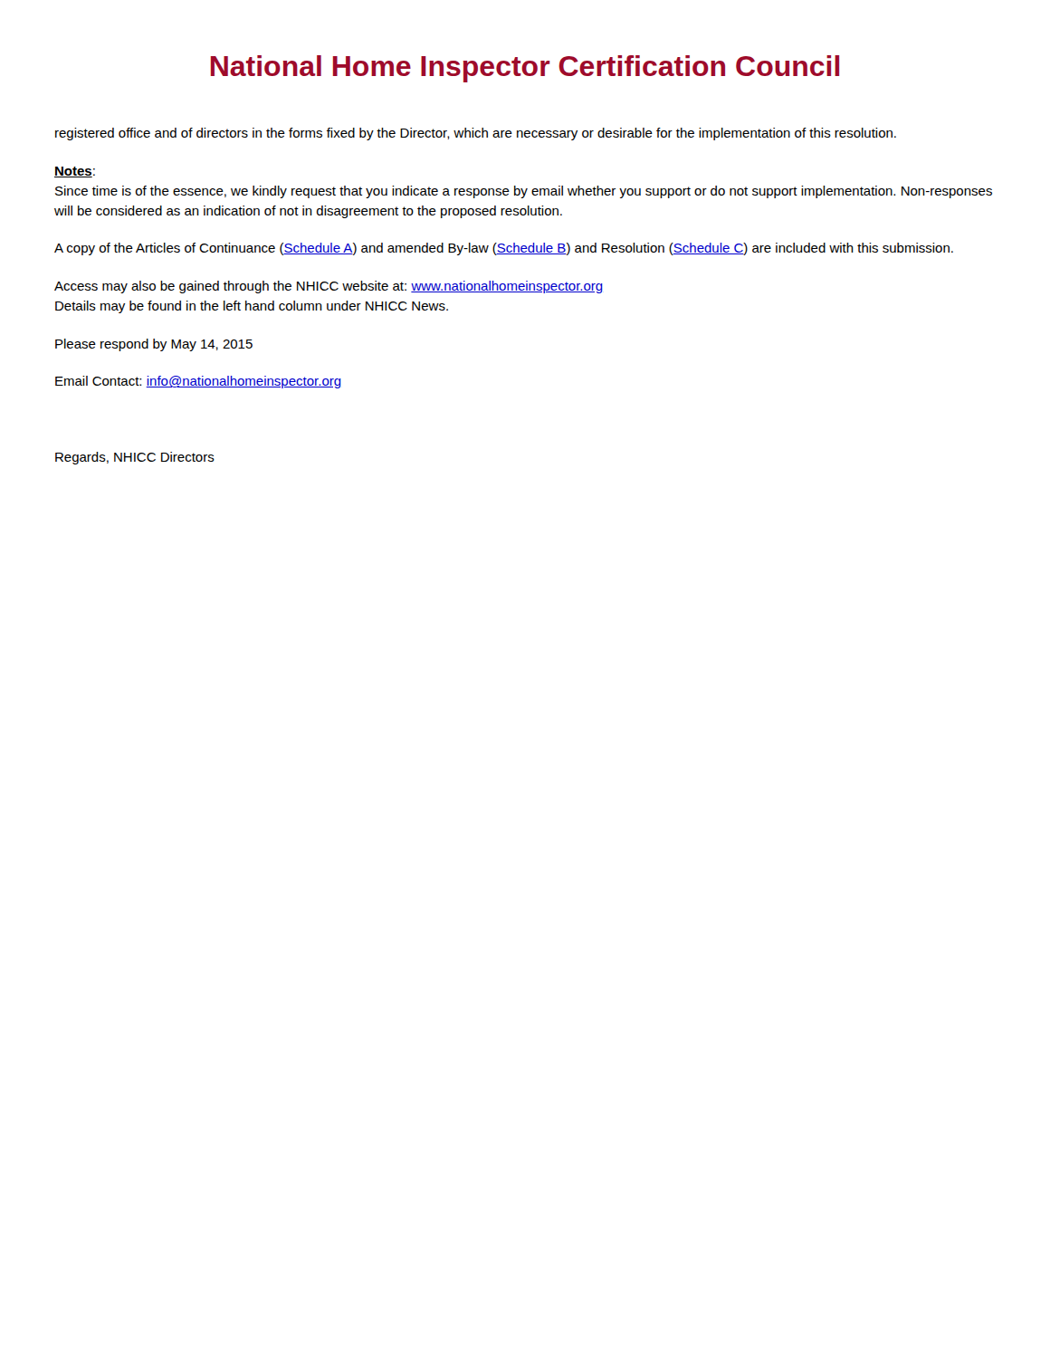National Home Inspector Certification Council
registered office and of directors in the forms fixed by the Director, which are necessary or desirable for the implementation of this resolution.
Notes:
Since time is of the essence, we kindly request that you indicate a response by email whether you support or do not support implementation. Non-responses will be considered as an indication of not in disagreement to the proposed resolution.
A copy of the Articles of Continuance (Schedule A) and amended By-law (Schedule B) and Resolution (Schedule C) are included with this submission.
Access may also be gained through the NHICC website at: www.nationalhomeinspector.org
Details may be found in the left hand column under NHICC News.
Please respond by May 14, 2015
Email Contact: info@nationalhomeinspector.org
Regards, NHICC Directors